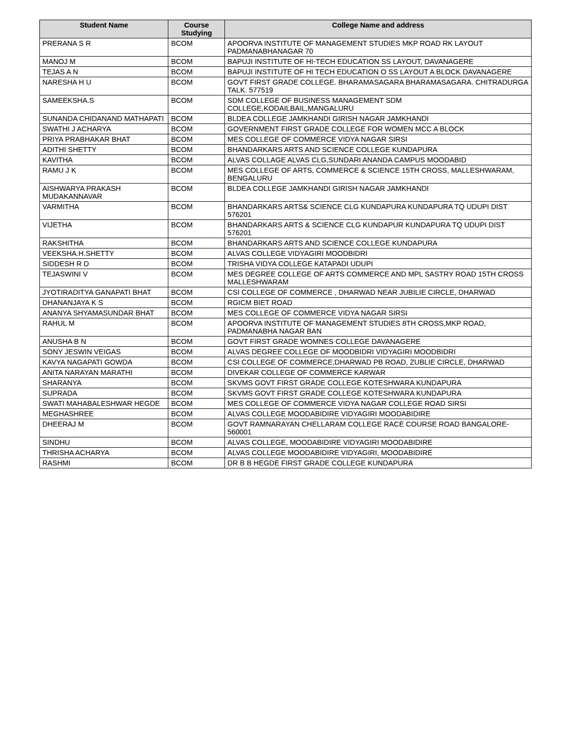| Student Name | Course Studying | College Name and address |
| --- | --- | --- |
| PRERANA S R | BCOM | APOORVA INSTITUTE OF MANAGEMENT STUDIES MKP ROAD RK LAYOUT PADMANABHANAGAR 70 |
| MANOJ M | BCOM | BAPUJI INSTITUTE OF HI-TECH EDUCATION SS LAYOUT, DAVANAGERE |
| TEJAS A N | BCOM | BAPUJI INSTITUTE OF HI TECH EDUCATION O SS LAYOUT A BLOCK DAVANAGERE |
| NARESHA H U | BCOM | GOVT FIRST GRADE COLLEGE. BHARAMASAGARA BHARAMASAGARA. CHITRADURGA TALK. 577519 |
| SAMEEKSHA.S | BCOM | SDM COLLEGE OF BUSINESS MANAGEMENT SDM COLLEGE,KODAILBAIL,MANGALURU |
| SUNANDA CHIDANAND MATHAPATI | BCOM | BLDEA COLLEGE JAMKHANDI GIRISH NAGAR JAMKHANDI |
| SWATHI J ACHARYA | BCOM | GOVERNMENT FIRST GRADE COLLEGE FOR WOMEN MCC A BLOCK |
| PRIYA PRABHAKAR BHAT | BCOM | MES COLLEGE OF COMMERCE VIDYA NAGAR SIRSI |
| ADITHI SHETTY | BCOM | BHANDARKARS ARTS AND SCIENCE COLLEGE KUNDAPURA |
| KAVITHA | BCOM | ALVAS COLLAGE ALVAS CLG,SUNDARI ANANDA CAMPUS MOODABID |
| RAMU J K | BCOM | MES COLLEGE OF ARTS, COMMERCE & SCIENCE 15TH CROSS, MALLESHWARAM, BENGALURU |
| AISHWARYA PRAKASH MUDAKANNAVAR | BCOM | BLDEA COLLEGE JAMKHANDI GIRISH NAGAR JAMKHANDI |
| VARMITHA | BCOM | BHANDARKARS ARTS& SCIENCE CLG KUNDAPURA KUNDAPURA TQ UDUPI DIST 576201 |
| VIJETHA | BCOM | BHANDARKARS ARTS & SCIENCE CLG KUNDAPUR KUNDAPURA TQ UDUPI DIST 576201 |
| RAKSHITHA | BCOM | BHANDARKARS ARTS AND SCIENCE COLLEGE KUNDAPURA |
| VEEKSHA.H.SHETTY | BCOM | ALVAS COLLEGE VIDYAGIRI MOODBIDRI |
| SIDDESH R D | BCOM | TRISHA VIDYA COLLEGE KATAPADI UDUPI |
| TEJASWINI V | BCOM | MES DEGREE COLLEGE OF ARTS COMMERCE AND MPL SASTRY ROAD 15TH CROSS MALLESHWARAM |
| JYOTIRADITYA GANAPATI BHAT | BCOM | CSI COLLEGE OF COMMERCE , DHARWAD NEAR JUBILIE CIRCLE, DHARWAD |
| DHANANJAYA K S | BCOM | RGICM BIET ROAD |
| ANANYA SHYAMASUNDAR BHAT | BCOM | MES COLLEGE OF COMMERCE VIDYA NAGAR SIRSI |
| RAHUL M | BCOM | APOORVA INSTITUTE OF MANAGEMENT STUDIES 8TH CROSS,MKP ROAD, PADMANABHA NAGAR BAN |
| ANUSHA B N | BCOM | GOVT FIRST GRADE WOMNES COLLEGE DAVANAGERE |
| SONY JESWIN VEIGAS | BCOM | ALVAS DEGREE COLLEGE OF MOODBIDRI VIDYAGIRI MOODBIDRI |
| KAVYA NAGAPATI GOWDA | BCOM | CSI COLLEGE OF COMMERCE,DHARWAD PB ROAD, ZUBLIE CIRCLE, DHARWAD |
| ANITA NARAYAN MARATHI | BCOM | DIVEKAR COLLEGE OF COMMERCE KARWAR |
| SHARANYA | BCOM | SKVMS GOVT FIRST GRADE COLLEGE KOTESHWARA KUNDAPURA |
| SUPRADA | BCOM | SKVMS GOVT FIRST GRADE COLLEGE KOTESHWARA KUNDAPURA |
| SWATI MAHABALESHWAR HEGDE | BCOM | MES COLLEGE OF COMMERCE VIDYA NAGAR COLLEGE ROAD SIRSI |
| MEGHASHREE | BCOM | ALVAS COLLEGE MOODABIDIRE VIDYAGIRI MOODABIDIRE |
| DHEERAJ M | BCOM | GOVT RAMNARAYAN CHELLARAM COLLEGE RACE COURSE ROAD BANGALORE-560001 |
| SINDHU | BCOM | ALVAS COLLEGE, MOODABIDIRE VIDYAGIRI MOODABIDIRE |
| THRISHA ACHARYA | BCOM | ALVAS COLLEGE MOODABIDIRE VIDYAGIRI, MOODABIDIRE |
| RASHMI | BCOM | DR B B HEGDE FIRST GRADE COLLEGE KUNDAPURA |